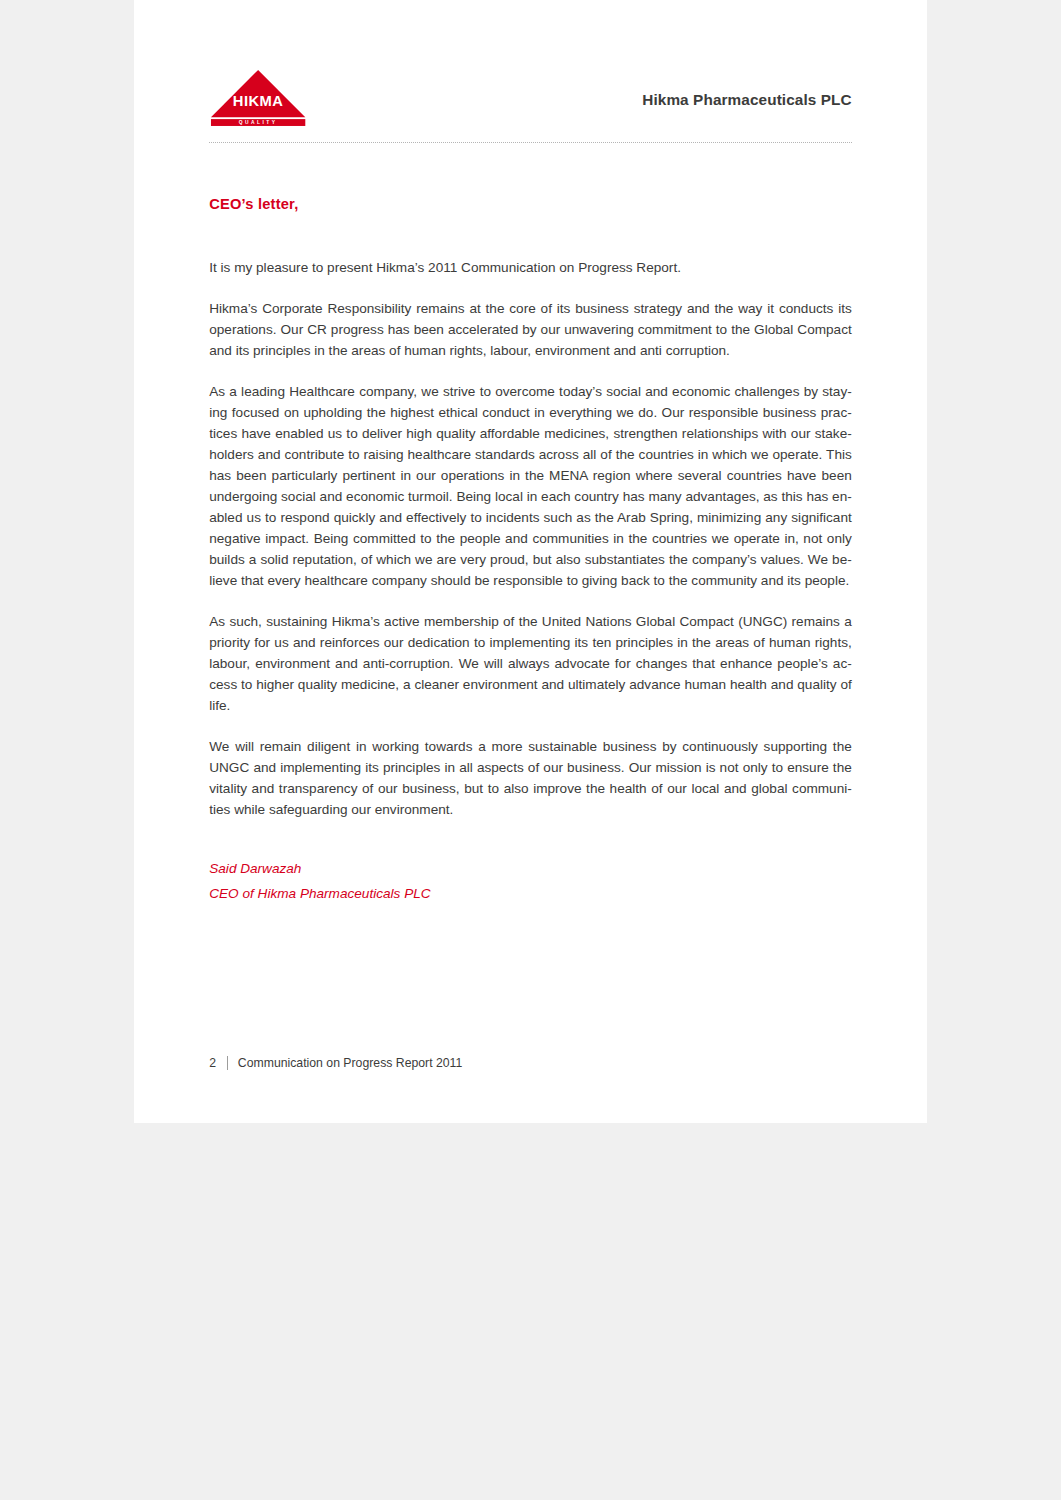HIKMA QUALITY
Hikma Pharmaceuticals PLC
CEO’s letter,
It is my pleasure to present Hikma’s 2011 Communication on Progress Report.
Hikma’s Corporate Responsibility remains at the core of its business strategy and the way it conducts its operations. Our CR progress has been accelerated by our unwavering commitment to the Global Compact and its principles in the areas of human rights, labour, environment and anti corruption.
As a leading Healthcare company, we strive to overcome today’s social and economic challenges by staying focused on upholding the highest ethical conduct in everything we do. Our responsible business practices have enabled us to deliver high quality affordable medicines, strengthen relationships with our stakeholders and contribute to raising healthcare standards across all of the countries in which we operate. This has been particularly pertinent in our operations in the MENA region where several countries have been undergoing social and economic turmoil. Being local in each country has many advantages, as this has enabled us to respond quickly and effectively to incidents such as the Arab Spring, minimizing any significant negative impact. Being committed to the people and communities in the countries we operate in, not only builds a solid reputation, of which we are very proud, but also substantiates the company’s values. We believe that every healthcare company should be responsible to giving back to the community and its people.
As such, sustaining Hikma’s active membership of the United Nations Global Compact (UNGC) remains a priority for us and reinforces our dedication to implementing its ten principles in the areas of human rights, labour, environment and anti-corruption. We will always advocate for changes that enhance people’s access to higher quality medicine, a cleaner environment and ultimately advance human health and quality of life.
We will remain diligent in working towards a more sustainable business by continuously supporting the UNGC and implementing its principles in all aspects of our business. Our mission is not only to ensure the vitality and transparency of our business, but to also improve the health of our local and global communities while safeguarding our environment.
Said Darwazah
CEO of Hikma Pharmaceuticals PLC
2 Communication on Progress Report 2011